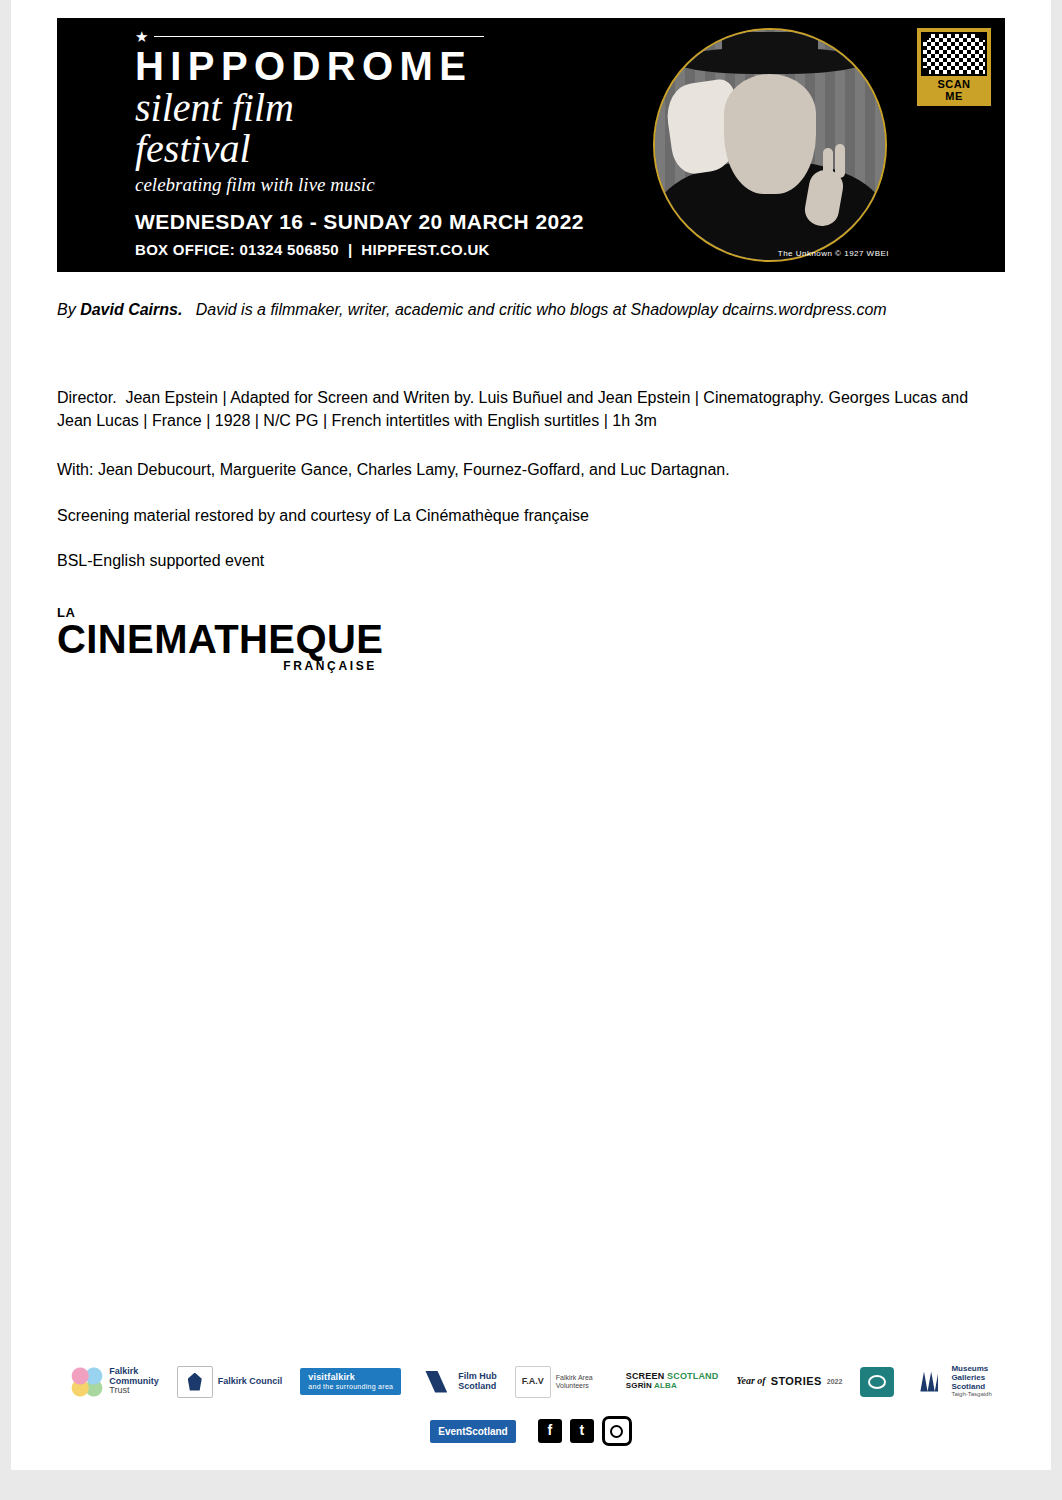★
Hippodrome
silent film
festival
celebrating film with live music
WEDNESDAY 16 - SUNDAY 20 MARCH 2022
BOX OFFICE: 01324 506850 | HIPPFEST.CO.UK
The Unknown © 1927 WBEI
Scan
Me
By David Cairns. David is a filmmaker, writer, academic and critic who blogs at Shadowplay dcairns.wordpress.com
Director. Jean Epstein | Adapted for Screen and Writen by. Luis Buñuel and Jean Epstein | Cinematography. Georges Lucas and Jean Lucas | France | 1928 | N/C PG | French intertitles with English surtitles | 1h 3m
With: Jean Debucourt, Marguerite Gance, Charles Lamy, Fournez-Goffard, and Luc Dartagnan.
Screening material restored by and courtesy of La Cinémathèque française
BSL-English supported event
LA CINEMATHEQUE FRANÇAISE
Falkirk
Community
Trust
Falkirk Council
visitfalkirk and the surrounding area
Film Hub
Scotland
Falkirk Area Volunteers
SCREEN SCOTLAND SGRÌN ALBA
Year of STORIES 2022
Museums
Galleries
ScotlandTaigh-Tasgaidh
EventScotland
f t